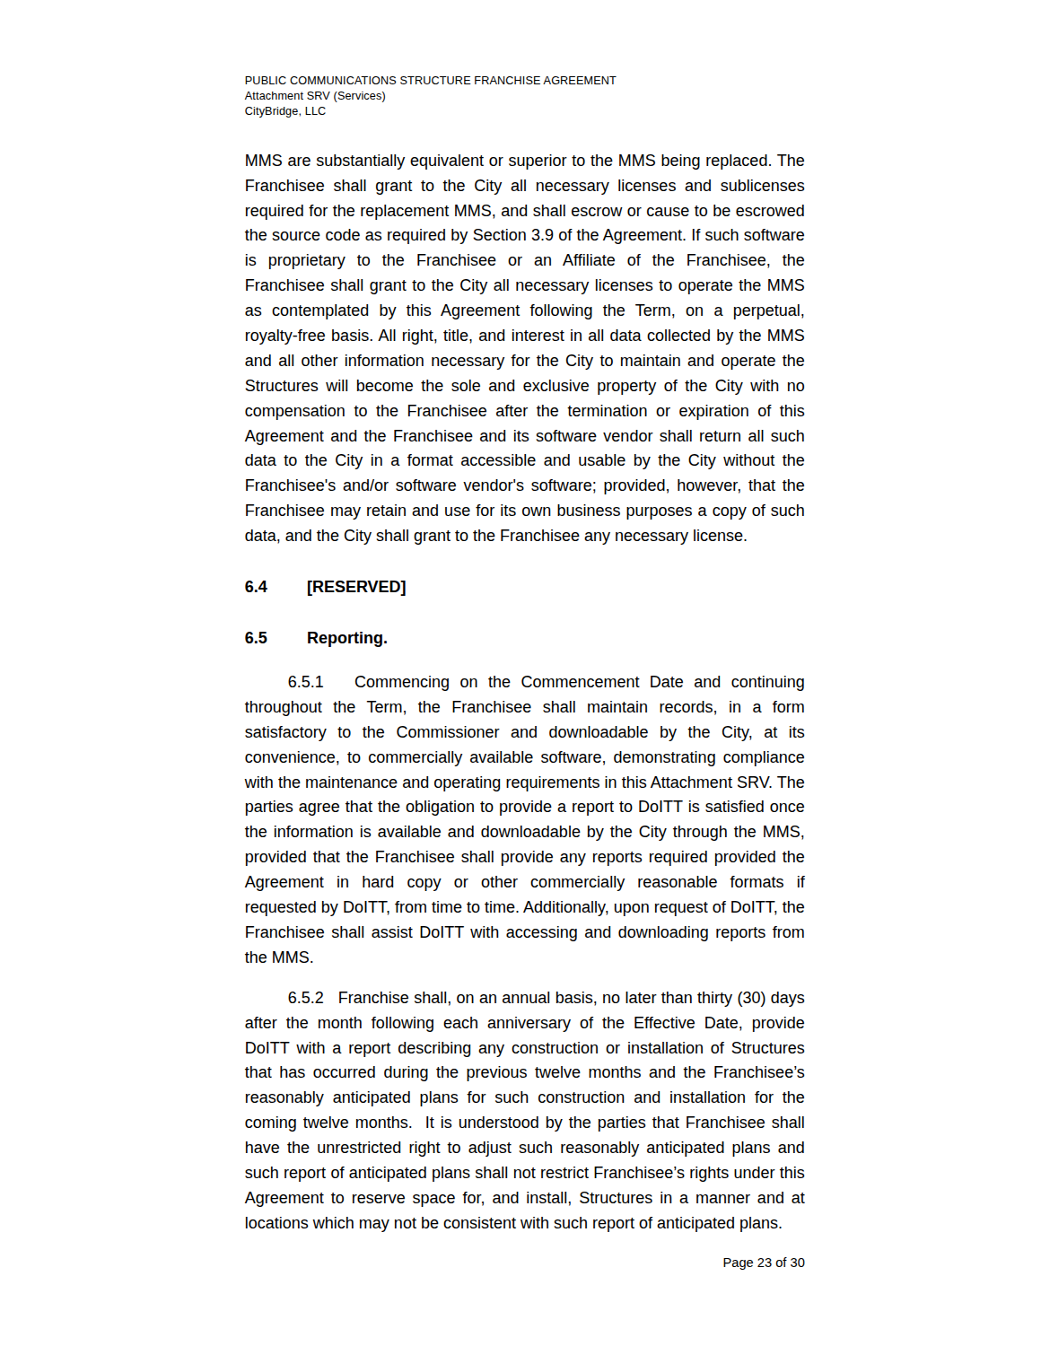PUBLIC COMMUNICATIONS STRUCTURE FRANCHISE AGREEMENT
Attachment SRV (Services)
CityBridge, LLC
MMS are substantially equivalent or superior to the MMS being replaced. The Franchisee shall grant to the City all necessary licenses and sublicenses required for the replacement MMS, and shall escrow or cause to be escrowed the source code as required by Section 3.9 of the Agreement. If such software is proprietary to the Franchisee or an Affiliate of the Franchisee, the Franchisee shall grant to the City all necessary licenses to operate the MMS as contemplated by this Agreement following the Term, on a perpetual, royalty-free basis. All right, title, and interest in all data collected by the MMS and all other information necessary for the City to maintain and operate the Structures will become the sole and exclusive property of the City with no compensation to the Franchisee after the termination or expiration of this Agreement and the Franchisee and its software vendor shall return all such data to the City in a format accessible and usable by the City without the Franchisee's and/or software vendor's software; provided, however, that the Franchisee may retain and use for its own business purposes a copy of such data, and the City shall grant to the Franchisee any necessary license.
6.4[RESERVED]
6.5 Reporting.
6.5.1 Commencing on the Commencement Date and continuing throughout the Term, the Franchisee shall maintain records, in a form satisfactory to the Commissioner and downloadable by the City, at its convenience, to commercially available software, demonstrating compliance with the maintenance and operating requirements in this Attachment SRV. The parties agree that the obligation to provide a report to DoITT is satisfied once the information is available and downloadable by the City through the MMS, provided that the Franchisee shall provide any reports required provided the Agreement in hard copy or other commercially reasonable formats if requested by DoITT, from time to time. Additionally, upon request of DoITT, the Franchisee shall assist DoITT with accessing and downloading reports from the MMS.
6.5.2 Franchise shall, on an annual basis, no later than thirty (30) days after the month following each anniversary of the Effective Date, provide DoITT with a report describing any construction or installation of Structures that has occurred during the previous twelve months and the Franchisee’s reasonably anticipated plans for such construction and installation for the coming twelve months. It is understood by the parties that Franchisee shall have the unrestricted right to adjust such reasonably anticipated plans and such report of anticipated plans shall not restrict Franchisee’s rights under this Agreement to reserve space for, and install, Structures in a manner and at locations which may not be consistent with such report of anticipated plans.
Page 23 of 30